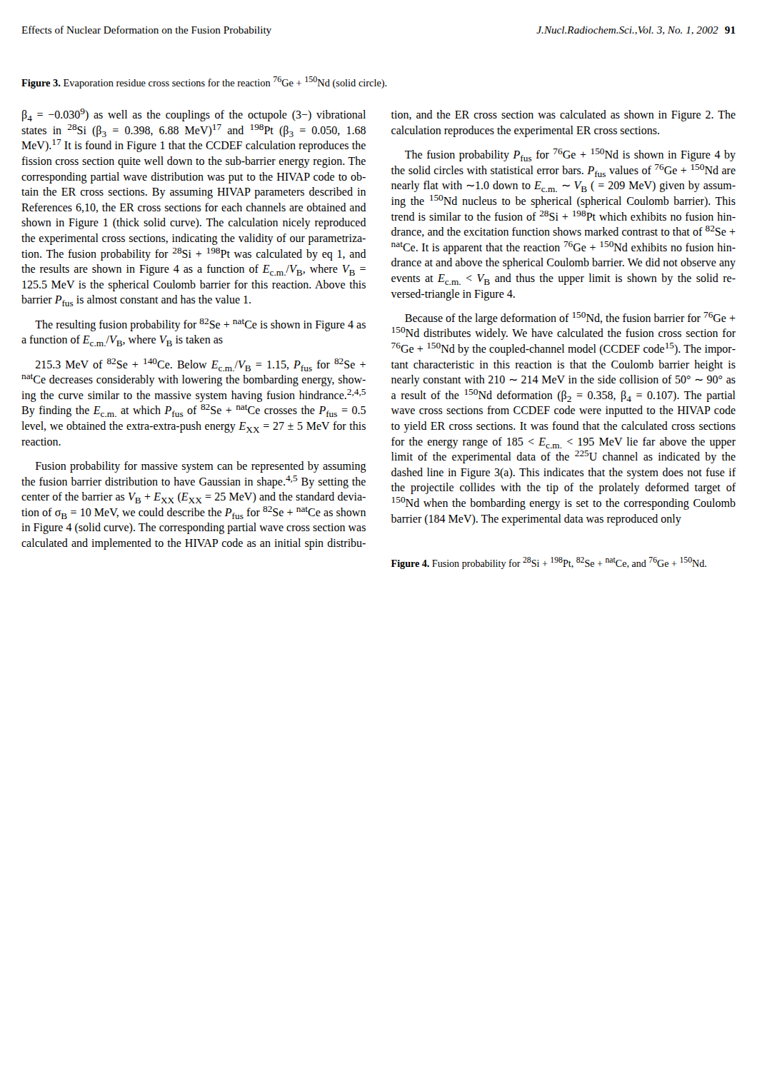Effects of Nuclear Deformation on the Fusion Probability J.Nucl.Radiochem.Sci.,Vol. 3, No. 1, 200291
Figure 3. Evaporation residue cross sections for the reaction 76Ge + 150Nd (solid circle).
β4 = −0.0309) as well as the couplings of the octupole (3−) vibrational states in 28Si (β3 = 0.398, 6.88 MeV)17 and 198Pt (β3 = 0.050, 1.68 MeV).17 It is found in Figure 1 that the CCDEF calculation reproduces the fission cross section quite well down to the sub-barrier energy region. The corresponding partial wave distribution was put to the HIVAP code to obtain the ER cross sections. By assuming HIVAP parameters described in References 6,10, the ER cross sections for each channels are obtained and shown in Figure 1 (thick solid curve). The calculation nicely reproduced the experimental cross sections, indicating the validity of our parametrization. The fusion probability for 28Si + 198Pt was calculated by eq 1, and the results are shown in Figure 4 as a function of Ec.m./VB, where VB = 125.5 MeV is the spherical Coulomb barrier for this reaction. Above this barrier Pfus is almost constant and has the value 1.
The resulting fusion probability for 82Se + natCe is shown in Figure 4 as a function of Ec.m./VB, where VB is taken as
215.3 MeV of 82Se + 140Ce. Below Ec.m./VB = 1.15, Pfus for 82Se + natCe decreases considerably with lowering the bombarding energy, showing the curve similar to the massive system having fusion hindrance.2,4,5 By finding the Ec.m. at which Pfus of 82Se + natCe crosses the Pfus = 0.5 level, we obtained the extra-extra-push energy EXX = 27 ± 5 MeV for this reaction.
Fusion probability for massive system can be represented by assuming the fusion barrier distribution to have Gaussian in shape.4,5 By setting the center of the barrier as VB + EXX (EXX = 25 MeV) and the standard deviation of σB = 10 MeV, we could describe the Pfus for 82Se + natCe as shown in Figure 4 (solid curve). The corresponding partial wave cross section was calculated and implemented to the HIVAP code as an initial spin distribution, and the ER cross section was calculated as shown in Figure 2. The calculation reproduces the experimental ER cross sections.
The fusion probability Pfus for 76Ge + 150Nd is shown in Figure 4 by the solid circles with statistical error bars. Pfus values of 76Ge + 150Nd are nearly flat with ∼1.0 down to Ec.m. ∼ VB ( = 209 MeV) given by assuming the 150Nd nucleus to be spherical (spherical Coulomb barrier). This trend is similar to the fusion of 28Si + 198Pt which exhibits no fusion hindrance, and the excitation function shows marked contrast to that of 82Se + natCe. It is apparent that the reaction 76Ge + 150Nd exhibits no fusion hindrance at and above the spherical Coulomb barrier. We did not observe any events at Ec.m. < VB and thus the upper limit is shown by the solid reversed-triangle in Figure 4.
Because of the large deformation of 150Nd, the fusion barrier for 76Ge + 150Nd distributes widely. We have calculated the fusion cross section for 76Ge + 150Nd by the coupled-channel model (CCDEF code15). The important characteristic in this reaction is that the Coulomb barrier height is nearly constant with 210 ∼ 214 MeV in the side collision of 50° ∼ 90° as a result of the 150Nd deformation (β2 = 0.358, β4 = 0.107). The partial wave cross sections from CCDEF code were inputted to the HIVAP code to yield ER cross sections. It was found that the calculated cross sections for the energy range of 185 < Ec.m. < 195 MeV lie far above the upper limit of the experimental data of the 225U channel as indicated by the dashed line in Figure 3(a). This indicates that the system does not fuse if the projectile collides with the tip of the prolately deformed target of 150Nd when the bombarding energy is set to the corresponding Coulomb barrier (184 MeV). The experimental data was reproduced only
Figure 4. Fusion probability for 28Si + 198Pt, 82Se + natCe, and 76Ge + 150Nd.